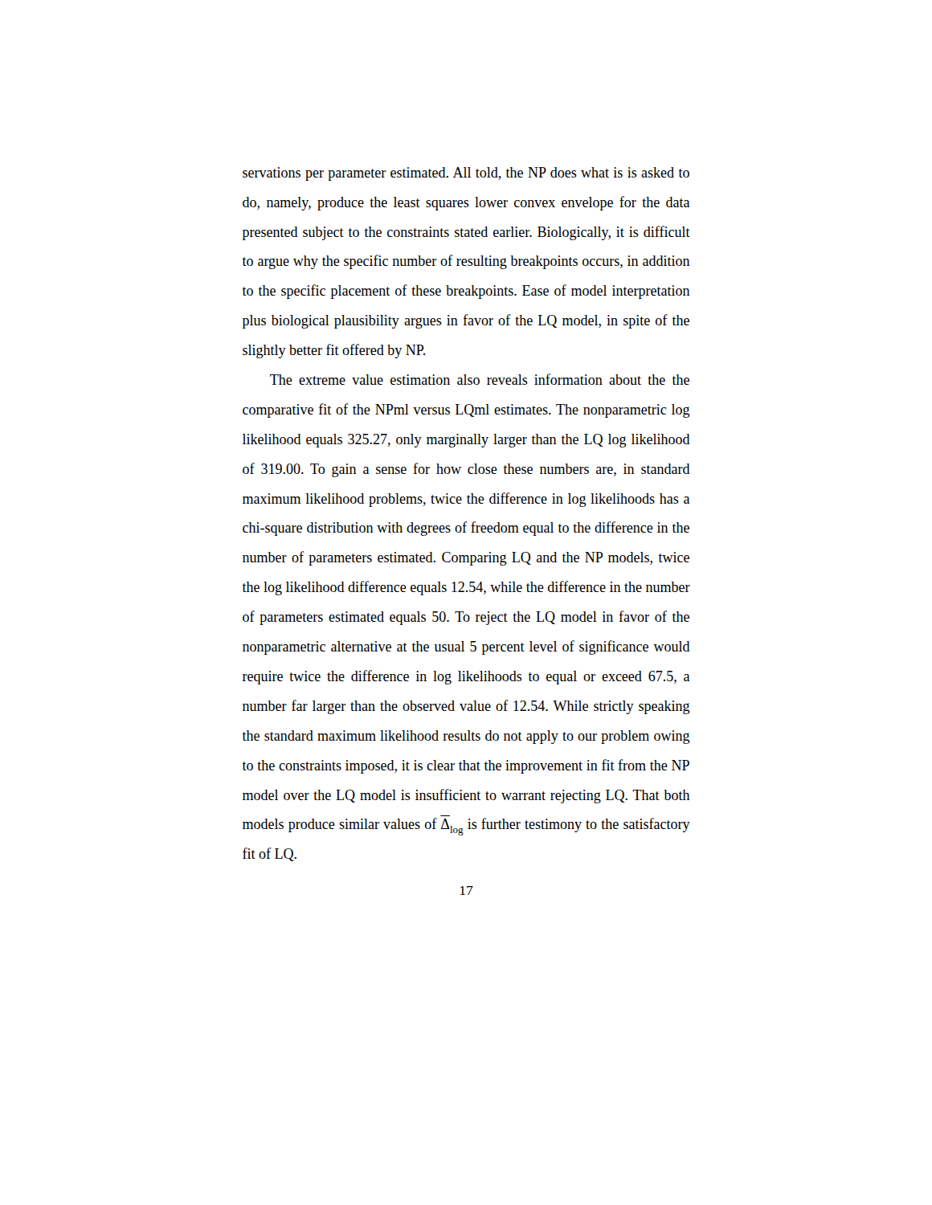servations per parameter estimated. All told, the NP does what is is asked to do, namely, produce the least squares lower convex envelope for the data presented subject to the constraints stated earlier. Biologically, it is difficult to argue why the specific number of resulting breakpoints occurs, in addition to the specific placement of these breakpoints. Ease of model interpretation plus biological plausibility argues in favor of the LQ model, in spite of the slightly better fit offered by NP.
The extreme value estimation also reveals information about the the comparative fit of the NPml versus LQml estimates. The nonparametric log likelihood equals 325.27, only marginally larger than the LQ log likelihood of 319.00. To gain a sense for how close these numbers are, in standard maximum likelihood problems, twice the difference in log likelihoods has a chi-square distribution with degrees of freedom equal to the difference in the number of parameters estimated. Comparing LQ and the NP models, twice the log likelihood difference equals 12.54, while the difference in the number of parameters estimated equals 50. To reject the LQ model in favor of the nonparametric alternative at the usual 5 percent level of significance would require twice the difference in log likelihoods to equal or exceed 67.5, a number far larger than the observed value of 12.54. While strictly speaking the standard maximum likelihood results do not apply to our problem owing to the constraints imposed, it is clear that the improvement in fit from the NP model over the LQ model is insufficient to warrant rejecting LQ. That both models produce similar values of Δlog is further testimony to the satisfactory fit of LQ.
17